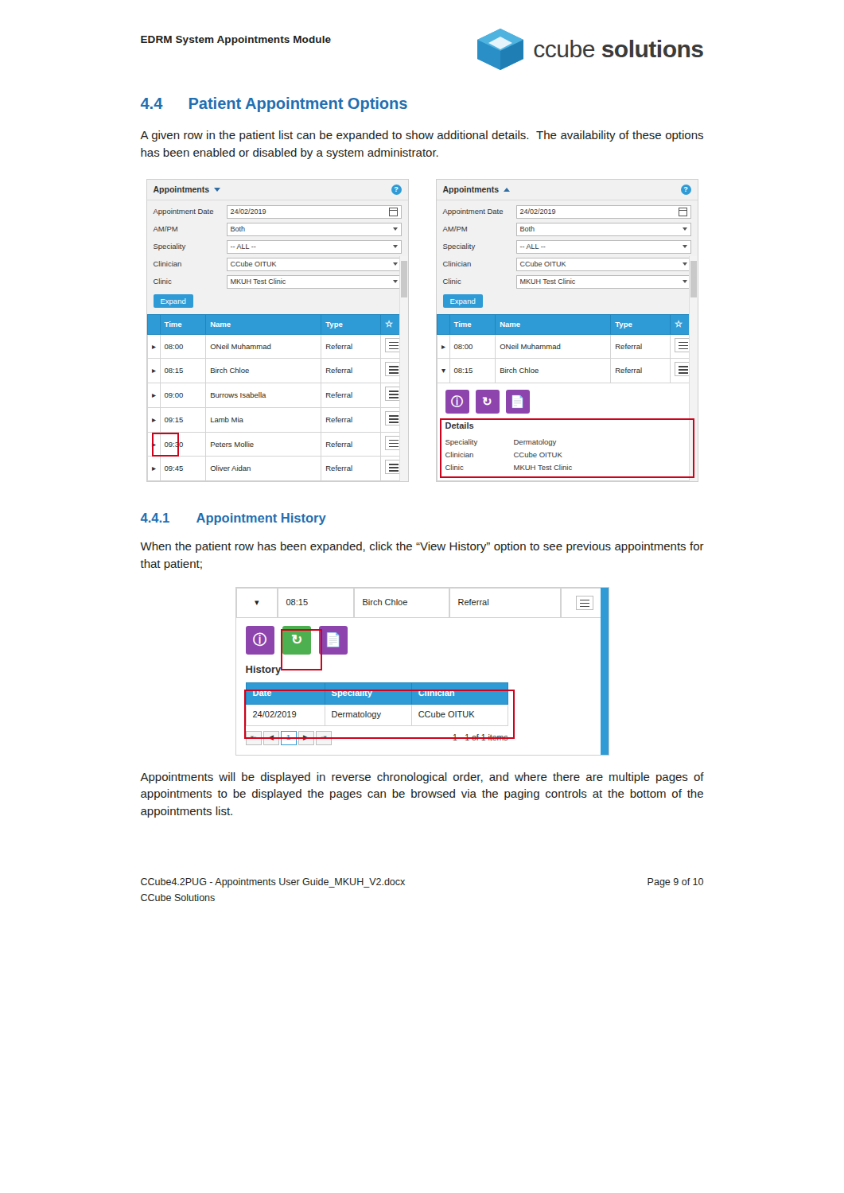EDRM System Appointments Module
ccube solutions
4.4 Patient Appointment Options
A given row in the patient list can be expanded to show additional details. The availability of these options has been enabled or disabled by a system administrator.
Appointments
?
Appointment Date
24/02/2019
AM/PM
Both
Speciality
-- ALL --
Clinician
CCube OITUK
Clinic
MKUH Test Clinic
Expand
| | Time | Name | Type | ☆ |
| --- | --- | --- | --- | --- |
| ▸ | 08:00 | ONeil Muhammad | Referral | |
| ▸ | 08:15 | Birch Chloe | Referral | |
| ▸ | 09:00 | Burrows Isabella | Referral | |
| ▸ | 09:15 | Lamb Mia | Referral | |
| ▸ | 09:30 | Peters Mollie | Referral | |
| ▸ | 09:45 | Oliver Aidan | Referral | |
Appointments
?
Appointment Date
24/02/2019
AM/PM
Both
Speciality
-- ALL --
Clinician
CCube OITUK
Clinic
MKUH Test Clinic
Expand
| | Time | Name | Type | ☆ |
| --- | --- | --- | --- | --- |
| ▸ | 08:00 | ONeil Muhammad | Referral | |
| ▾ | 08:15 | Birch Chloe | Referral | |
ⓘ
↻
📄
Details
Speciality
Dermatology
Clinician
CCube OITUK
Clinic
MKUH Test Clinic
4.4.1 Appointment History
When the patient row has been expanded, click the “View History” option to see previous appointments for that patient;
▾
08:15
Birch Chloe
Referral
ⓘ
↻
📄
History
| Date | Speciality | Clinician |
| --- | --- | --- |
| 24/02/2019 | Dermatology | CCube OITUK |
⇤◀1▶⇥
1 - 1 of 1 items
Appointments will be displayed in reverse chronological order, and where there are multiple pages of appointments to be displayed the pages can be browsed via the paging controls at the bottom of the appointments list.
CCube4.2PUG - Appointments User Guide_MKUH_V2.docx Page 9 of 10
CCube Solutions